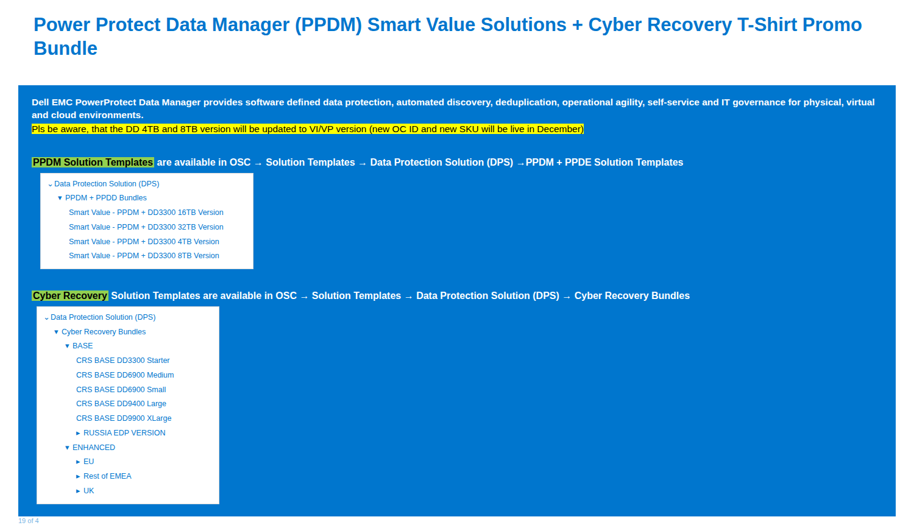Power Protect Data Manager (PPDM) Smart Value Solutions + Cyber Recovery T-Shirt Promo Bundle
Dell EMC PowerProtect Data Manager provides software defined data protection, automated discovery, deduplication, operational agility, self-service and IT governance for physical, virtual and cloud environments.
Pls be aware, that the DD 4TB and 8TB version will be updated to VI/VP version (new OC ID and new SKU will be live in December)
PPDM Solution Templates are available in OSC → Solution Templates → Data Protection Solution (DPS) →PPDM + PPDE Solution Templates
⌄Data Protection Solution (DPS)
▾PPDM + PPDD Bundles
Smart Value - PPDM + DD3300 16TB Version
Smart Value - PPDM + DD3300 32TB Version
Smart Value - PPDM + DD3300 4TB Version
Smart Value - PPDM + DD3300 8TB Version
Cyber Recovery Solution Templates are available in OSC → Solution Templates → Data Protection Solution (DPS) → Cyber Recovery Bundles
⌄Data Protection Solution (DPS)
▾Cyber Recovery Bundles
▾BASE
CRS BASE DD3300 Starter
CRS BASE DD6900 Medium
CRS BASE DD6900 Small
CRS BASE DD9400 Large
CRS BASE DD9900 XLarge
▸RUSSIA EDP VERSION
▾ENHANCED
▸EU
▸Rest of EMEA
▸UK
19 of 4